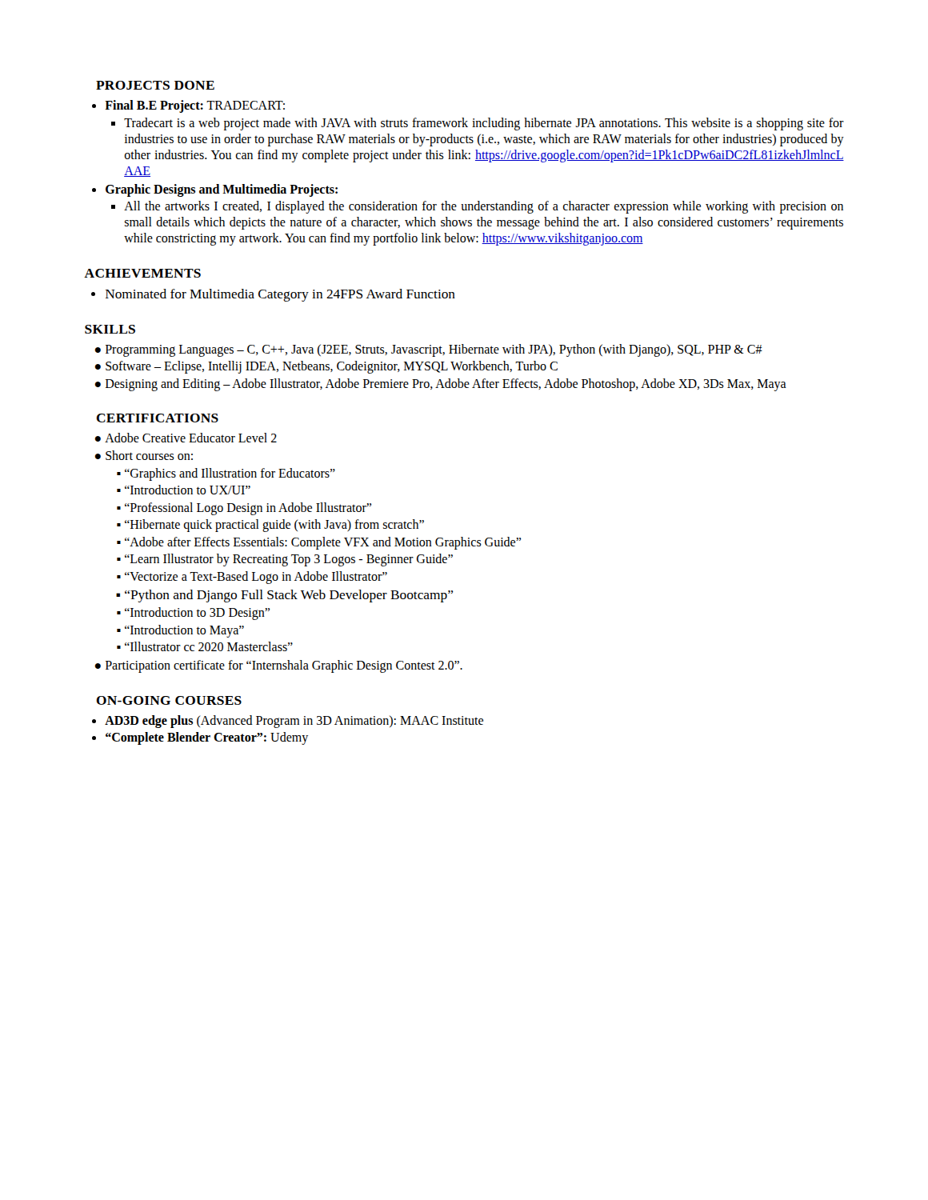PROJECTS DONE
Final B.E Project: TRADECART:
Tradecart is a web project made with JAVA with struts framework including hibernate JPA annotations. This website is a shopping site for industries to use in order to purchase RAW materials or by-products (i.e., waste, which are RAW materials for other industries) produced by other industries. You can find my complete project under this link: https://drive.google.com/open?id=1Pk1cDPw6aiDC2fL81izkehJlmlncLAAE
Graphic Designs and Multimedia Projects:
All the artworks I created, I displayed the consideration for the understanding of a character expression while working with precision on small details which depicts the nature of a character, which shows the message behind the art. I also considered customers’ requirements while constricting my artwork. You can find my portfolio link below: https://www.vikshitganjoo.com
ACHIEVEMENTS
Nominated for Multimedia Category in 24FPS Award Function
SKILLS
Programming Languages – C, C++, Java (J2EE, Struts, Javascript, Hibernate with JPA), Python (with Django), SQL, PHP & C#
Software – Eclipse, Intellij IDEA, Netbeans, Codeignitor, MYSQL Workbench, Turbo C
Designing and Editing – Adobe Illustrator, Adobe Premiere Pro, Adobe After Effects, Adobe Photoshop, Adobe XD, 3Ds Max, Maya
CERTIFICATIONS
Adobe Creative Educator Level 2
Short courses on:
“Graphics and Illustration for Educators”
“Introduction to UX/UI”
“Professional Logo Design in Adobe Illustrator”
“Hibernate quick practical guide (with Java) from scratch”
“Adobe after Effects Essentials: Complete VFX and Motion Graphics Guide”
“Learn Illustrator by Recreating Top 3 Logos - Beginner Guide”
“Vectorize a Text-Based Logo in Adobe Illustrator”
“Python and Django Full Stack Web Developer Bootcamp”
“Introduction to 3D Design”
“Introduction to Maya”
“Illustrator cc 2020 Masterclass”
Participation certificate for “Internshala Graphic Design Contest 2.0”.
ON-GOING COURSES
AD3D edge plus (Advanced Program in 3D Animation): MAAC Institute
“Complete Blender Creator”: Udemy